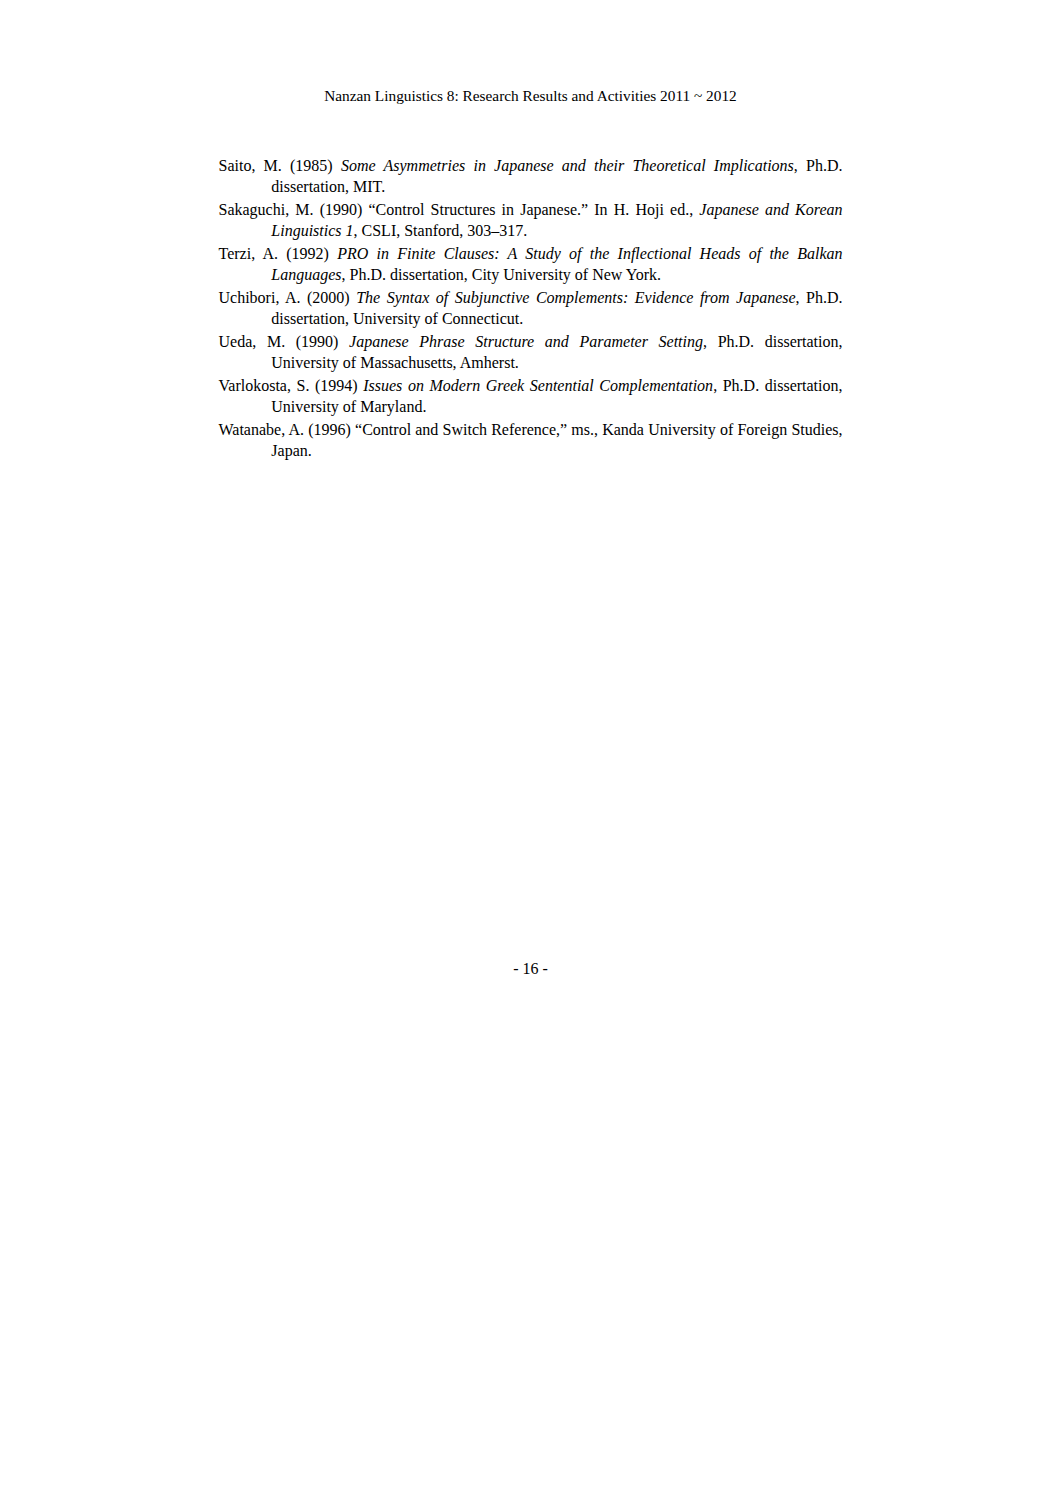Nanzan Linguistics 8: Research Results and Activities 2011 ~ 2012
Saito, M. (1985) Some Asymmetries in Japanese and their Theoretical Implications, Ph.D. dissertation, MIT.
Sakaguchi, M. (1990) “Control Structures in Japanese.” In H. Hoji ed., Japanese and Korean Linguistics 1, CSLI, Stanford, 303–317.
Terzi, A. (1992) PRO in Finite Clauses: A Study of the Inflectional Heads of the Balkan Languages, Ph.D. dissertation, City University of New York.
Uchibori, A. (2000) The Syntax of Subjunctive Complements: Evidence from Japanese, Ph.D. dissertation, University of Connecticut.
Ueda, M. (1990) Japanese Phrase Structure and Parameter Setting, Ph.D. dissertation, University of Massachusetts, Amherst.
Varlokosta, S. (1994) Issues on Modern Greek Sentential Complementation, Ph.D. dissertation, University of Maryland.
Watanabe, A. (1996) “Control and Switch Reference,” ms., Kanda University of Foreign Studies, Japan.
- 16 -